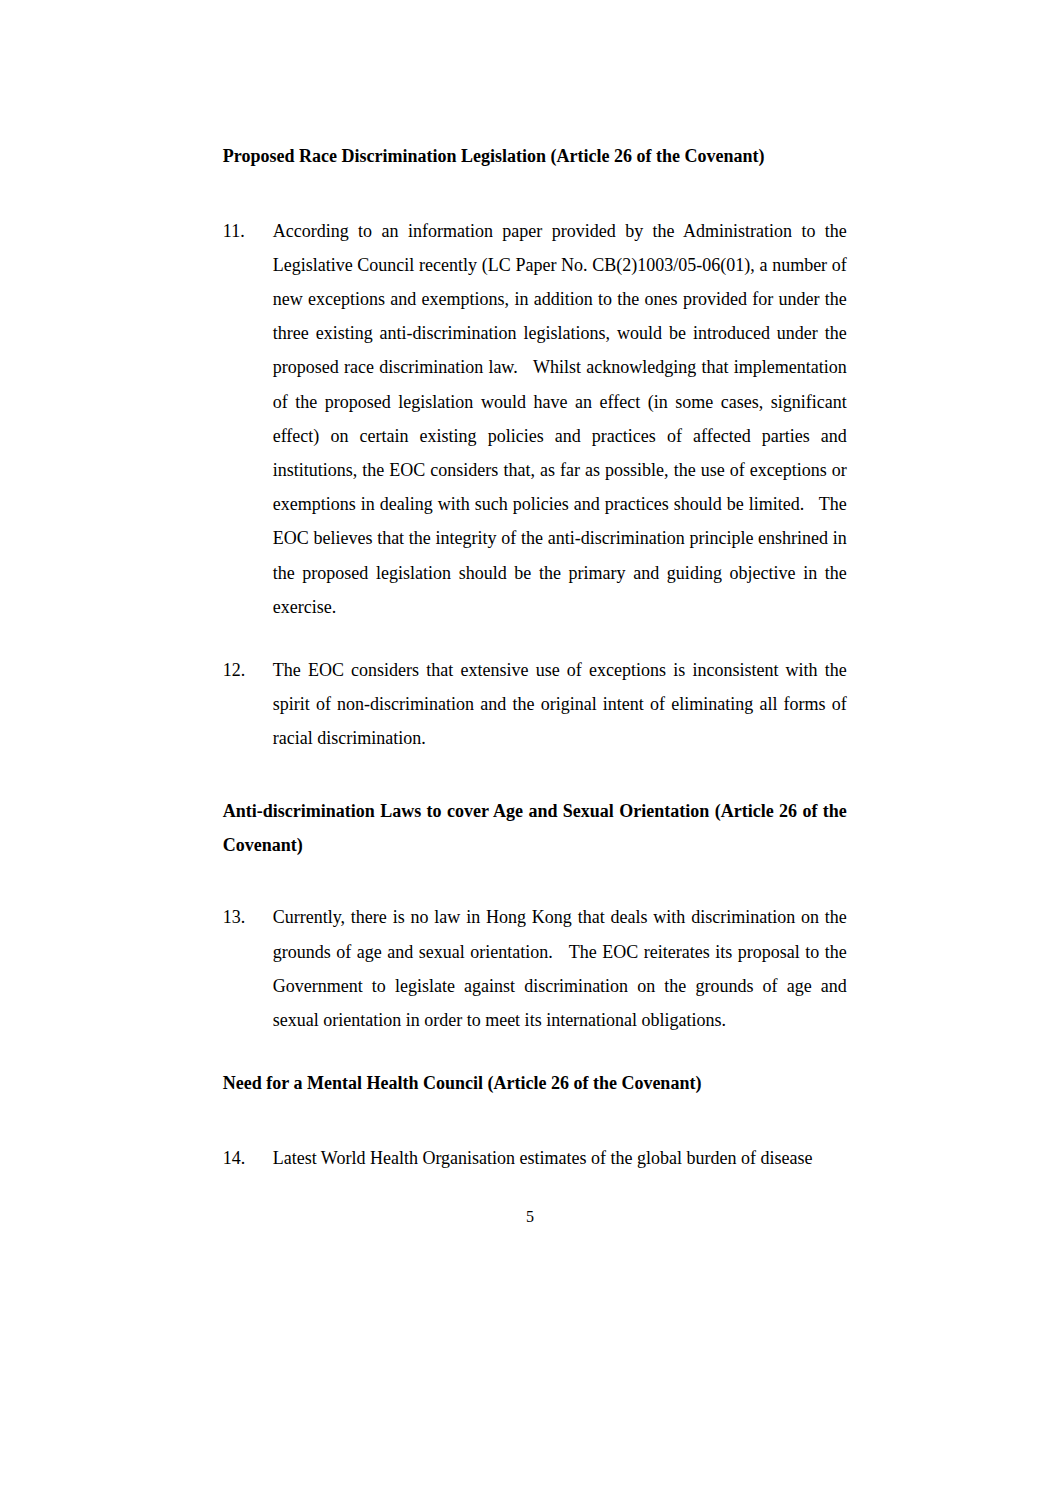Proposed Race Discrimination Legislation (Article 26 of the Covenant)
11. According to an information paper provided by the Administration to the Legislative Council recently (LC Paper No. CB(2)1003/05-06(01), a number of new exceptions and exemptions, in addition to the ones provided for under the three existing anti-discrimination legislations, would be introduced under the proposed race discrimination law. Whilst acknowledging that implementation of the proposed legislation would have an effect (in some cases, significant effect) on certain existing policies and practices of affected parties and institutions, the EOC considers that, as far as possible, the use of exceptions or exemptions in dealing with such policies and practices should be limited. The EOC believes that the integrity of the anti-discrimination principle enshrined in the proposed legislation should be the primary and guiding objective in the exercise.
12. The EOC considers that extensive use of exceptions is inconsistent with the spirit of non-discrimination and the original intent of eliminating all forms of racial discrimination.
Anti-discrimination Laws to cover Age and Sexual Orientation (Article 26 of the Covenant)
13. Currently, there is no law in Hong Kong that deals with discrimination on the grounds of age and sexual orientation. The EOC reiterates its proposal to the Government to legislate against discrimination on the grounds of age and sexual orientation in order to meet its international obligations.
Need for a Mental Health Council (Article 26 of the Covenant)
14. Latest World Health Organisation estimates of the global burden of disease
5